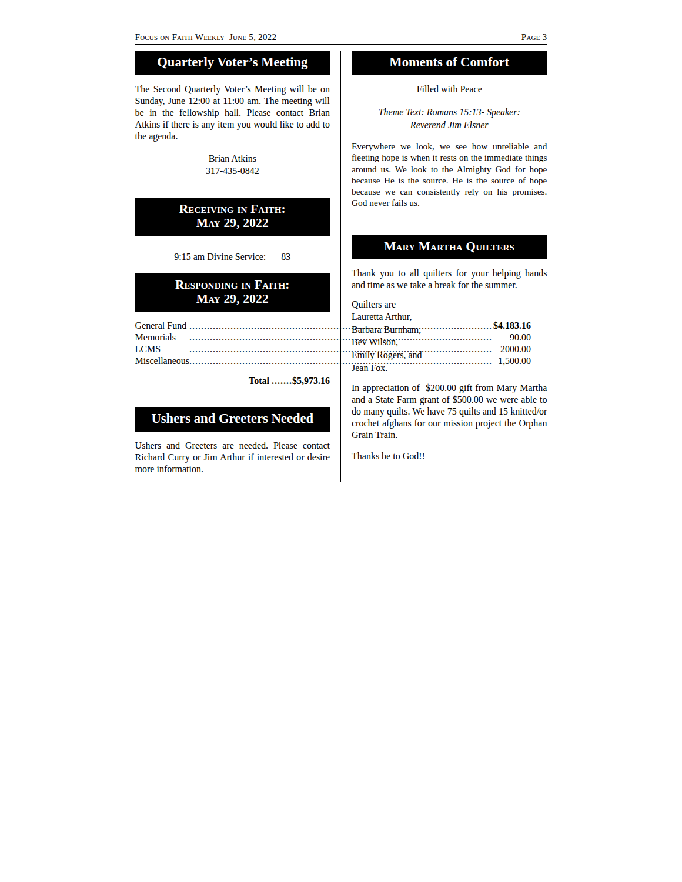Focus on Faith Weekly June 5, 2022
Page 3
Quarterly Voter’s Meeting
The Second Quarterly Voter’s Meeting will be on Sunday, June 12:00 at 11:00 am. The meeting will be in the fellowship hall. Please contact Brian Atkins if there is any item you would like to add to the agenda.
Brian Atkins 317-435-0842
Receiving in Faith:
May 29, 2022
9:15 am Divine Service: 83
Responding in Faith:
May 29, 2022
| General Fund | ....................................................................................................... | $4.183.16 |
| Memorials | ....................................................................................................... | 90.00 |
| LCMS | ....................................................................................................... | 2000.00 |
| Miscellaneous | ....................................................................................................... | 1,500.00 |
Total .......$5,973.16
Ushers and Greeters Needed
Ushers and Greeters are needed. Please contact Richard Curry or Jim Arthur if interested or desire more information.
Moments of Comfort
Filled with Peace
Theme Text: Romans 15:13- Speaker:
Reverend Jim Elsner
Everywhere we look, we see how unreliable and fleeting hope is when it rests on the immediate things around us. We look to the Almighty God for hope because He is the source. He is the source of hope because we can consistently rely on his promises. God never fails us.
Mary Martha Quilters
Thank you to all quilters for your helping hands and time as we take a break for the summer.
Quilters are
Lauretta Arthur,
Barbara Burnham,
Bev Wilson,
Emily Rogers, and
Jean Fox.
In appreciation of $200.00 gift from Mary Martha and a State Farm grant of $500.00 we were able to do many quilts. We have 75 quilts and 15 knitted/or crochet afghans for our mission project the Orphan Grain Train.
Thanks be to God!!